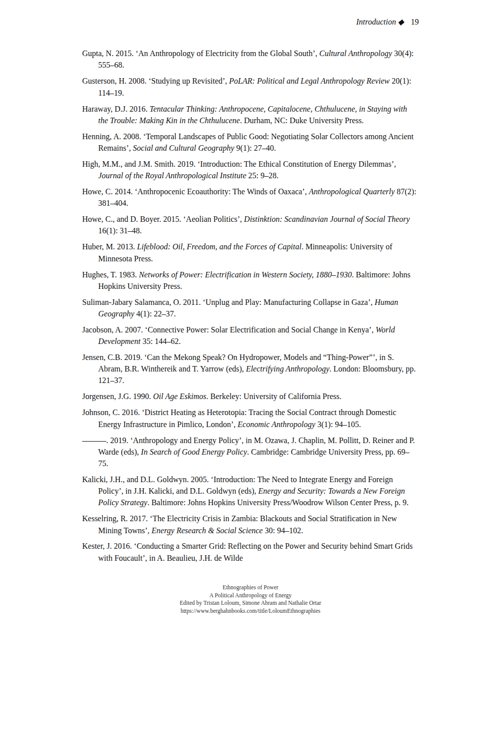Introduction ◆ 19
Gupta, N. 2015. ‘An Anthropology of Electricity from the Global South’, Cultural Anthropology 30(4): 555–68.
Gusterson, H. 2008. ‘Studying up Revisited’, PoLAR: Political and Legal Anthropology Review 20(1): 114–19.
Haraway, D.J. 2016. Tentacular Thinking: Anthropocene, Capitalocene, Chthulucene, in Staying with the Trouble: Making Kin in the Chthulucene. Durham, NC: Duke University Press.
Henning, A. 2008. ‘Temporal Landscapes of Public Good: Negotiating Solar Collectors among Ancient Remains’, Social and Cultural Geography 9(1): 27–40.
High, M.M., and J.M. Smith. 2019. ‘Introduction: The Ethical Constitution of Energy Dilemmas’, Journal of the Royal Anthropological Institute 25: 9–28.
Howe, C. 2014. ‘Anthropocenic Ecoauthority: The Winds of Oaxaca’, Anthropological Quarterly 87(2): 381–404.
Howe, C., and D. Boyer. 2015. ‘Aeolian Politics’, Distinktion: Scandinavian Journal of Social Theory 16(1): 31–48.
Huber, M. 2013. Lifeblood: Oil, Freedom, and the Forces of Capital. Minneapolis: University of Minnesota Press.
Hughes, T. 1983. Networks of Power: Electrification in Western Society, 1880–1930. Baltimore: Johns Hopkins University Press.
Suliman-Jabary Salamanca, O. 2011. ‘Unplug and Play: Manufacturing Collapse in Gaza’, Human Geography 4(1): 22–37.
Jacobson, A. 2007. ‘Connective Power: Solar Electrification and Social Change in Kenya’, World Development 35: 144–62.
Jensen, C.B. 2019. ‘Can the Mekong Speak? On Hydropower, Models and “Thing-Power”’, in S. Abram, B.R. Winthereik and T. Yarrow (eds), Electrifying Anthropology. London: Bloomsbury, pp. 121–37.
Jorgensen, J.G. 1990. Oil Age Eskimos. Berkeley: University of California Press.
Johnson, C. 2016. ‘District Heating as Heterotopia: Tracing the Social Contract through Domestic Energy Infrastructure in Pimlico, London’, Economic Anthropology 3(1): 94–105.
———. 2019. ‘Anthropology and Energy Policy’, in M. Ozawa, J. Chaplin, M. Pollitt, D. Reiner and P. Warde (eds), In Search of Good Energy Policy. Cambridge: Cambridge University Press, pp. 69–75.
Kalicki, J.H., and D.L. Goldwyn. 2005. ‘Introduction: The Need to Integrate Energy and Foreign Policy’, in J.H. Kalicki, and D.L. Goldwyn (eds), Energy and Security: Towards a New Foreign Policy Strategy. Baltimore: Johns Hopkins University Press/Woodrow Wilson Center Press, p. 9.
Kesselring, R. 2017. ‘The Electricity Crisis in Zambia: Blackouts and Social Stratification in New Mining Towns’, Energy Research & Social Science 30: 94–102.
Kester, J. 2016. ‘Conducting a Smarter Grid: Reflecting on the Power and Security behind Smart Grids with Foucault’, in A. Beaulieu, J.H. de Wilde
Ethnographies of Power
A Political Anthropology of Energy
Edited by Tristan Loloum, Simone Abram and Nathalie Ortar
https://www.berghahnbooks.com/title/LoloumEthnographies